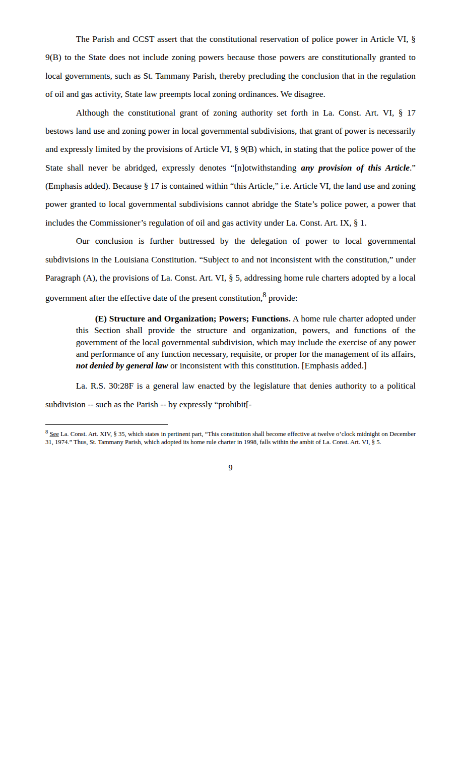The Parish and CCST assert that the constitutional reservation of police power in Article VI, § 9(B) to the State does not include zoning powers because those powers are constitutionally granted to local governments, such as St. Tammany Parish, thereby precluding the conclusion that in the regulation of oil and gas activity, State law preempts local zoning ordinances. We disagree.
Although the constitutional grant of zoning authority set forth in La. Const. Art. VI, § 17 bestows land use and zoning power in local governmental subdivisions, that grant of power is necessarily and expressly limited by the provisions of Article VI, § 9(B) which, in stating that the police power of the State shall never be abridged, expressly denotes “[n]otwithstanding any provision of this Article.” (Emphasis added). Because § 17 is contained within “this Article,” i.e. Article VI, the land use and zoning power granted to local governmental subdivisions cannot abridge the State’s police power, a power that includes the Commissioner’s regulation of oil and gas activity under La. Const. Art. IX, § 1.
Our conclusion is further buttressed by the delegation of power to local governmental subdivisions in the Louisiana Constitution. “Subject to and not inconsistent with the constitution,” under Paragraph (A), the provisions of La. Const. Art. VI, § 5, addressing home rule charters adopted by a local government after the effective date of the present constitution,8 provide:
(E) Structure and Organization; Powers; Functions. A home rule charter adopted under this Section shall provide the structure and organization, powers, and functions of the government of the local governmental subdivision, which may include the exercise of any power and performance of any function necessary, requisite, or proper for the management of its affairs, not denied by general law or inconsistent with this constitution. [Emphasis added.]
La. R.S. 30:28F is a general law enacted by the legislature that denies authority to a political subdivision -- such as the Parish -- by expressly “prohibit[-
8 See La. Const. Art. XIV, § 35, which states in pertinent part, “This constitution shall become effective at twelve o’clock midnight on December 31, 1974.” Thus, St. Tammany Parish, which adopted its home rule charter in 1998, falls within the ambit of La. Const. Art. VI, § 5.
9